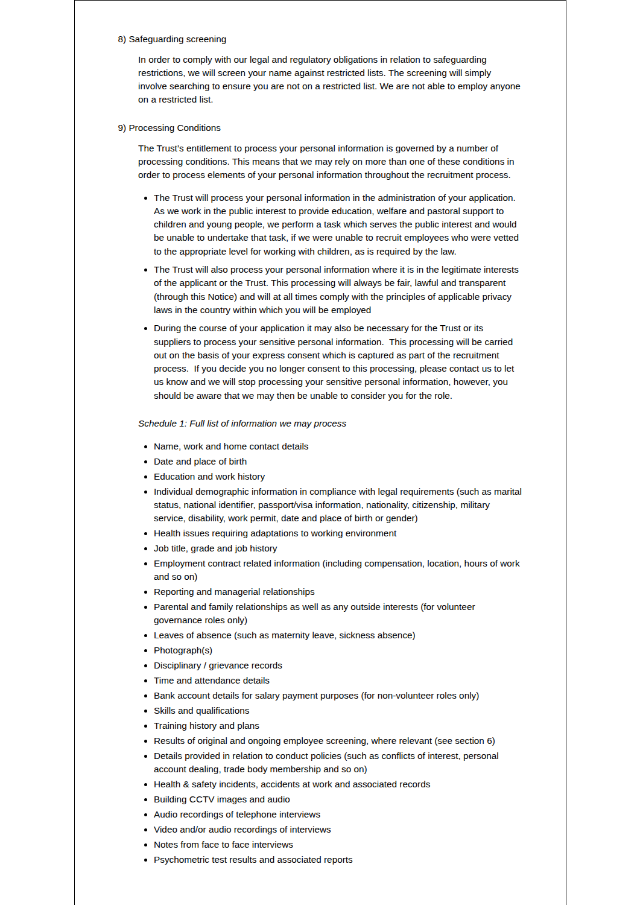8) Safeguarding screening
In order to comply with our legal and regulatory obligations in relation to safeguarding restrictions, we will screen your name against restricted lists. The screening will simply involve searching to ensure you are not on a restricted list. We are not able to employ anyone on a restricted list.
9) Processing Conditions
The Trust’s entitlement to process your personal information is governed by a number of processing conditions. This means that we may rely on more than one of these conditions in order to process elements of your personal information throughout the recruitment process.
The Trust will process your personal information in the administration of your application. As we work in the public interest to provide education, welfare and pastoral support to children and young people, we perform a task which serves the public interest and would be unable to undertake that task, if we were unable to recruit employees who were vetted to the appropriate level for working with children, as is required by the law.
The Trust will also process your personal information where it is in the legitimate interests of the applicant or the Trust. This processing will always be fair, lawful and transparent (through this Notice) and will at all times comply with the principles of applicable privacy laws in the country within which you will be employed
During the course of your application it may also be necessary for the Trust or its suppliers to process your sensitive personal information. This processing will be carried out on the basis of your express consent which is captured as part of the recruitment process. If you decide you no longer consent to this processing, please contact us to let us know and we will stop processing your sensitive personal information, however, you should be aware that we may then be unable to consider you for the role.
Schedule 1: Full list of information we may process
Name, work and home contact details
Date and place of birth
Education and work history
Individual demographic information in compliance with legal requirements (such as marital status, national identifier, passport/visa information, nationality, citizenship, military service, disability, work permit, date and place of birth or gender)
Health issues requiring adaptations to working environment
Job title, grade and job history
Employment contract related information (including compensation, location, hours of work and so on)
Reporting and managerial relationships
Parental and family relationships as well as any outside interests (for volunteer governance roles only)
Leaves of absence (such as maternity leave, sickness absence)
Photograph(s)
Disciplinary / grievance records
Time and attendance details
Bank account details for salary payment purposes (for non-volunteer roles only)
Skills and qualifications
Training history and plans
Results of original and ongoing employee screening, where relevant (see section 6)
Details provided in relation to conduct policies (such as conflicts of interest, personal account dealing, trade body membership and so on)
Health & safety incidents, accidents at work and associated records
Building CCTV images and audio
Audio recordings of telephone interviews
Video and/or audio recordings of interviews
Notes from face to face interviews
Psychometric test results and associated reports